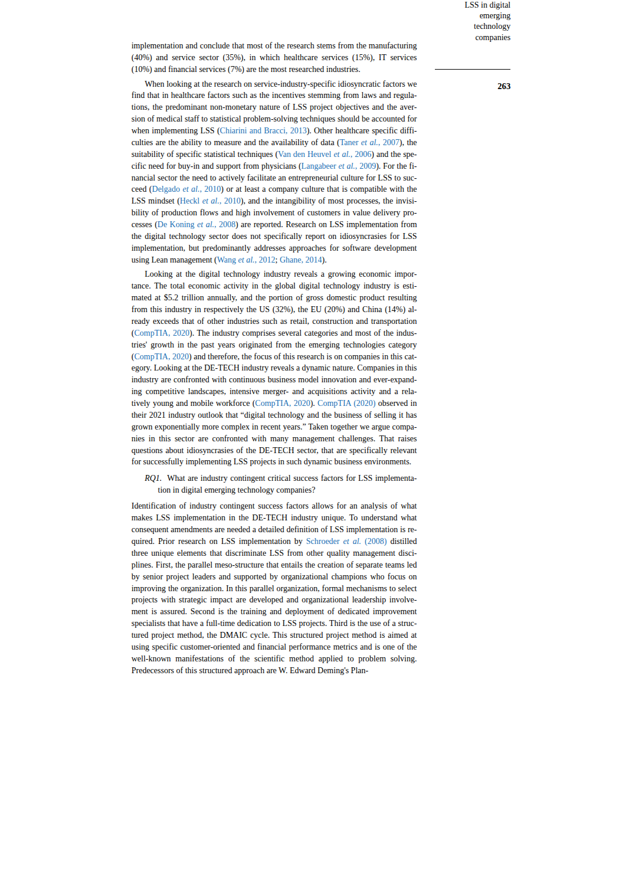LSS in digital
emerging
technology
companies
263
implementation and conclude that most of the research stems from the manufacturing (40%) and service sector (35%), in which healthcare services (15%), IT services (10%) and financial services (7%) are the most researched industries.
When looking at the research on service-industry-specific idiosyncratic factors we find that in healthcare factors such as the incentives stemming from laws and regulations, the predominant non-monetary nature of LSS project objectives and the aversion of medical staff to statistical problem-solving techniques should be accounted for when implementing LSS (Chiarini and Bracci, 2013). Other healthcare specific difficulties are the ability to measure and the availability of data (Taner et al., 2007), the suitability of specific statistical techniques (Van den Heuvel et al., 2006) and the specific need for buy-in and support from physicians (Langabeer et al., 2009). For the financial sector the need to actively facilitate an entrepreneurial culture for LSS to succeed (Delgado et al., 2010) or at least a company culture that is compatible with the LSS mindset (Heckl et al., 2010), and the intangibility of most processes, the invisibility of production flows and high involvement of customers in value delivery processes (De Koning et al., 2008) are reported. Research on LSS implementation from the digital technology sector does not specifically report on idiosyncrasies for LSS implementation, but predominantly addresses approaches for software development using Lean management (Wang et al., 2012; Ghane, 2014).
Looking at the digital technology industry reveals a growing economic importance. The total economic activity in the global digital technology industry is estimated at $5.2 trillion annually, and the portion of gross domestic product resulting from this industry in respectively the US (32%), the EU (20%) and China (14%) already exceeds that of other industries such as retail, construction and transportation (CompTIA, 2020). The industry comprises several categories and most of the industries' growth in the past years originated from the emerging technologies category (CompTIA, 2020) and therefore, the focus of this research is on companies in this category. Looking at the DE-TECH industry reveals a dynamic nature. Companies in this industry are confronted with continuous business model innovation and ever-expanding competitive landscapes, intensive merger- and acquisitions activity and a relatively young and mobile workforce (CompTIA, 2020). CompTIA (2020) observed in their 2021 industry outlook that “digital technology and the business of selling it has grown exponentially more complex in recent years.” Taken together we argue companies in this sector are confronted with many management challenges. That raises questions about idiosyncrasies of the DE-TECH sector, that are specifically relevant for successfully implementing LSS projects in such dynamic business environments.
RQ1. What are industry contingent critical success factors for LSS implementation in digital emerging technology companies?
Identification of industry contingent success factors allows for an analysis of what makes LSS implementation in the DE-TECH industry unique. To understand what consequent amendments are needed a detailed definition of LSS implementation is required. Prior research on LSS implementation by Schroeder et al. (2008) distilled three unique elements that discriminate LSS from other quality management disciplines. First, the parallel meso-structure that entails the creation of separate teams led by senior project leaders and supported by organizational champions who focus on improving the organization. In this parallel organization, formal mechanisms to select projects with strategic impact are developed and organizational leadership involvement is assured. Second is the training and deployment of dedicated improvement specialists that have a full-time dedication to LSS projects. Third is the use of a structured project method, the DMAIC cycle. This structured project method is aimed at using specific customer-oriented and financial performance metrics and is one of the well-known manifestations of the scientific method applied to problem solving. Predecessors of this structured approach are W. Edward Deming's Plan-